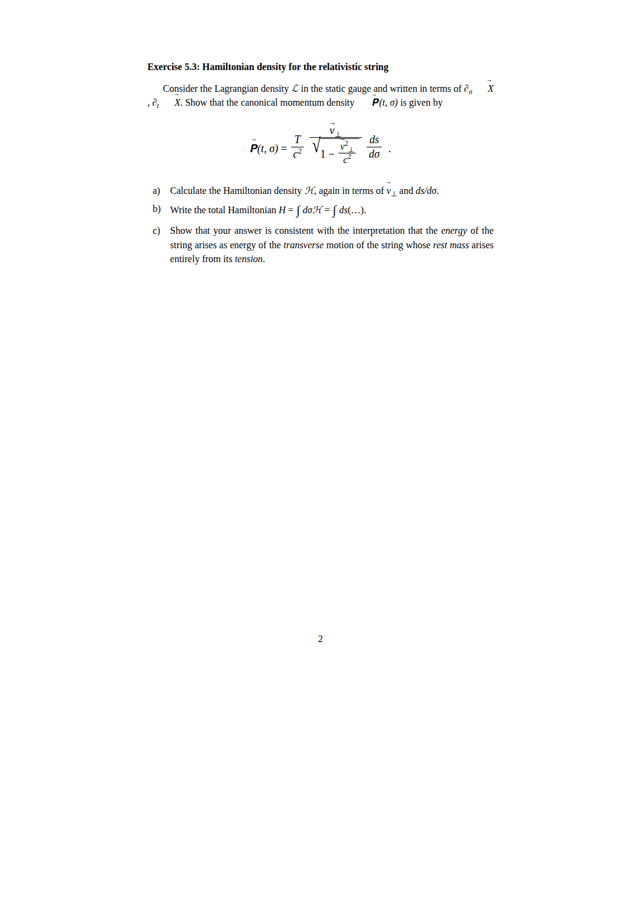Exercise 5.3: Hamiltonian density for the relativistic string
Consider the Lagrangian density ℒ in the static gauge and written in terms of ∂σ X, ∂t X. Show that the canonical momentum density 𝑷(t, σ) is given by
𝑷(t, σ) = Tc2 v⊥1 − v2⊥c2 ds dσ .
a) Calculate the Hamiltonian density ℋ, again in terms of v⊥ and ds/dσ.
b) Write the total Hamiltonian H = ∫ dσℋ = ∫ ds(…).
c) Show that your answer is consistent with the interpretation that the energy of the string arises as energy of the transverse motion of the string whose rest mass arises entirely from its tension.
2